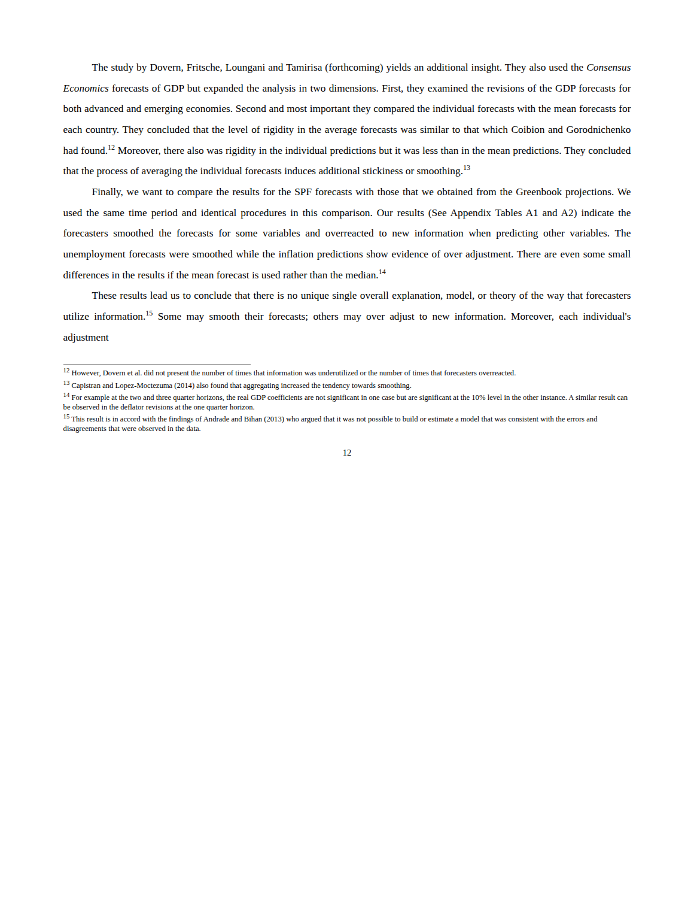The study by Dovern, Fritsche, Loungani and Tamirisa (forthcoming) yields an additional insight. They also used the Consensus Economics forecasts of GDP but expanded the analysis in two dimensions. First, they examined the revisions of the GDP forecasts for both advanced and emerging economies. Second and most important they compared the individual forecasts with the mean forecasts for each country. They concluded that the level of rigidity in the average forecasts was similar to that which Coibion and Gorodnichenko had found.12 Moreover, there also was rigidity in the individual predictions but it was less than in the mean predictions. They concluded that the process of averaging the individual forecasts induces additional stickiness or smoothing.13
Finally, we want to compare the results for the SPF forecasts with those that we obtained from the Greenbook projections. We used the same time period and identical procedures in this comparison. Our results (See Appendix Tables A1 and A2) indicate the forecasters smoothed the forecasts for some variables and overreacted to new information when predicting other variables. The unemployment forecasts were smoothed while the inflation predictions show evidence of over adjustment. There are even some small differences in the results if the mean forecast is used rather than the median.14
These results lead us to conclude that there is no unique single overall explanation, model, or theory of the way that forecasters utilize information.15 Some may smooth their forecasts; others may over adjust to new information. Moreover, each individual's adjustment
12 However, Dovern et al. did not present the number of times that information was underutilized or the number of times that forecasters overreacted.
13 Capistran and Lopez-Moctezuma (2014) also found that aggregating increased the tendency towards smoothing.
14 For example at the two and three quarter horizons, the real GDP coefficients are not significant in one case but are significant at the 10% level in the other instance. A similar result can be observed in the deflator revisions at the one quarter horizon.
15 This result is in accord with the findings of Andrade and Bihan (2013) who argued that it was not possible to build or estimate a model that was consistent with the errors and disagreements that were observed in the data.
12